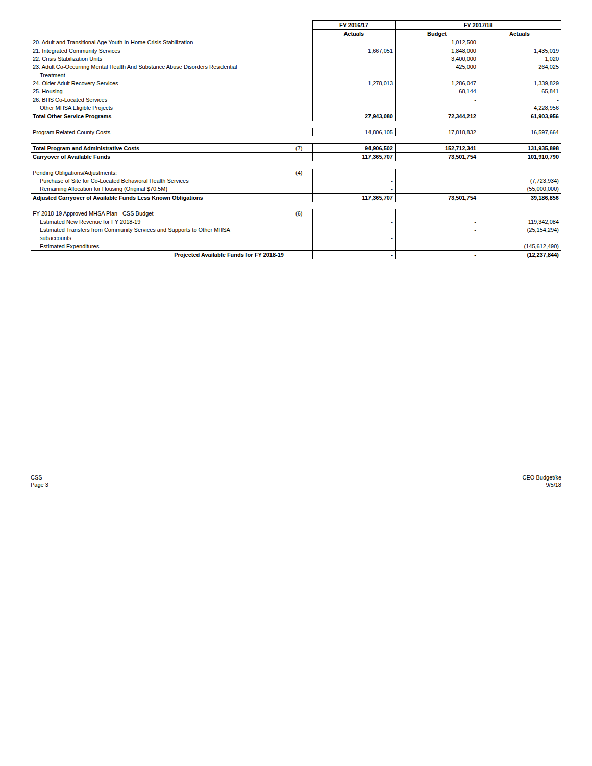| | | FY 2016/17 | FY 2017/18 |
| --- | --- | --- | --- |
| | | Actuals | Budget | Actuals |
| 20. Adult and Transitional Age Youth In-Home Crisis Stabilization | | | 1,012,500 | |
| 21. Integrated Community Services | | 1,667,051 | 1,848,000 | 1,435,019 |
| 22. Crisis Stabilization Units | | | 3,400,000 | 1,020 |
| 23. Adult Co-Occurring Mental Health And Substance Abuse Disorders Residential | | | 425,000 | 264,025 |
| Treatment | | | | |
| 24. Older Adult Recovery Services | | 1,278,013 | 1,286,047 | 1,339,829 |
| 25. Housing | | | 68,144 | 65,841 |
| 26. BHS Co-Located Services | | | - | - |
| Other MHSA Eligible Projects | | | | 4,228,956 |
| Total Other Service Programs | | 27,943,080 | 72,344,212 | 61,903,956 |
| Program Related County Costs | | 14,806,105 | 17,818,832 | 16,597,664 |
| Total Program and Administrative Costs | (7) | 94,906,502 | 152,712,341 | 131,935,898 |
| Carryover of Available Funds | | 117,365,707 | 73,501,754 | 101,910,790 |
| Pending Obligations/Adjustments: | (4) | | | |
| Purchase of Site for Co-Located Behavioral Health Services | | - | | (7,723,934) |
| Remaining Allocation for Housing (Original $70.5M) | | - | | (55,000,000) |
| Adjusted Carryover of Available Funds Less Known Obligations | | 117,365,707 | 73,501,754 | 39,186,856 |
| FY 2018-19 Approved MHSA Plan - CSS Budget | (6) | | | |
| Estimated New Revenue for FY 2018-19 | | - | - | 119,342,084 |
| Estimated Transfers from Community Services and Supports to Other MHSA | | | - | (25,154,294) |
| subaccounts | | - | | |
| Estimated Expenditures | | - | - | (145,612,490) |
| Projected Available Funds for FY 2018-19 | | - | - | (12,237,844) |
CSS
Page 3
CEO Budget/ke
9/5/18